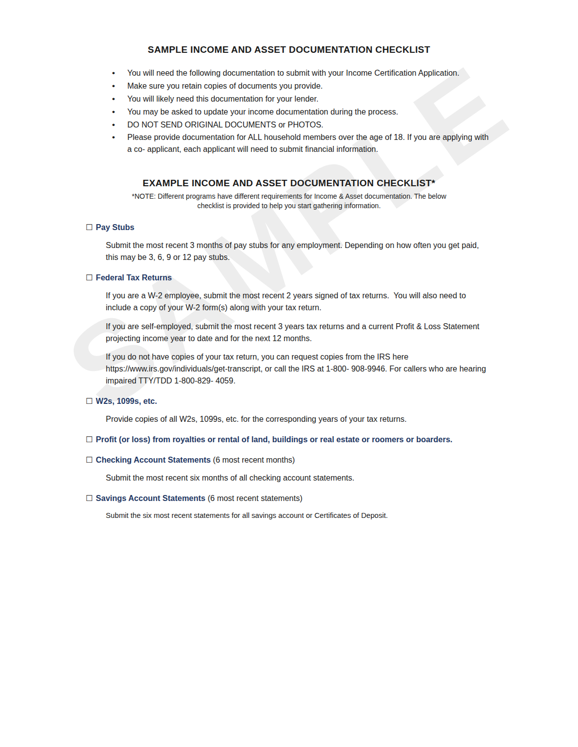SAMPLE
SAMPLE INCOME AND ASSET DOCUMENTATION CHECKLIST
You will need the following documentation to submit with your Income Certification Application.
Make sure you retain copies of documents you provide.
You will likely need this documentation for your lender.
You may be asked to update your income documentation during the process.
DO NOT SEND ORIGINAL DOCUMENTS or PHOTOS.
Please provide documentation for ALL household members over the age of 18. If you are applying with a co- applicant, each applicant will need to submit financial information.
EXAMPLE INCOME AND ASSET DOCUMENTATION CHECKLIST*
*NOTE: Different programs have different requirements for Income & Asset documentation. The below checklist is provided to help you start gathering information.
☐ Pay Stubs
Submit the most recent 3 months of pay stubs for any employment. Depending on how often you get paid, this may be 3, 6, 9 or 12 pay stubs.
☐ Federal Tax Returns
If you are a W-2 employee, submit the most recent 2 years signed of tax returns. You will also need to include a copy of your W-2 form(s) along with your tax return.
If you are self-employed, submit the most recent 3 years tax returns and a current Profit & Loss Statement projecting income year to date and for the next 12 months.
If you do not have copies of your tax return, you can request copies from the IRS here https://www.irs.gov/individuals/get-transcript, or call the IRS at 1-800- 908-9946. For callers who are hearing impaired TTY/TDD 1-800-829- 4059.
☐ W2s, 1099s, etc.
Provide copies of all W2s, 1099s, etc. for the corresponding years of your tax returns.
☐ Profit (or loss) from royalties or rental of land, buildings or real estate or roomers or boarders.
☐ Checking Account Statements (6 most recent months)
Submit the most recent six months of all checking account statements.
☐ Savings Account Statements (6 most recent statements)
Submit the six most recent statements for all savings account or Certificates of Deposit.